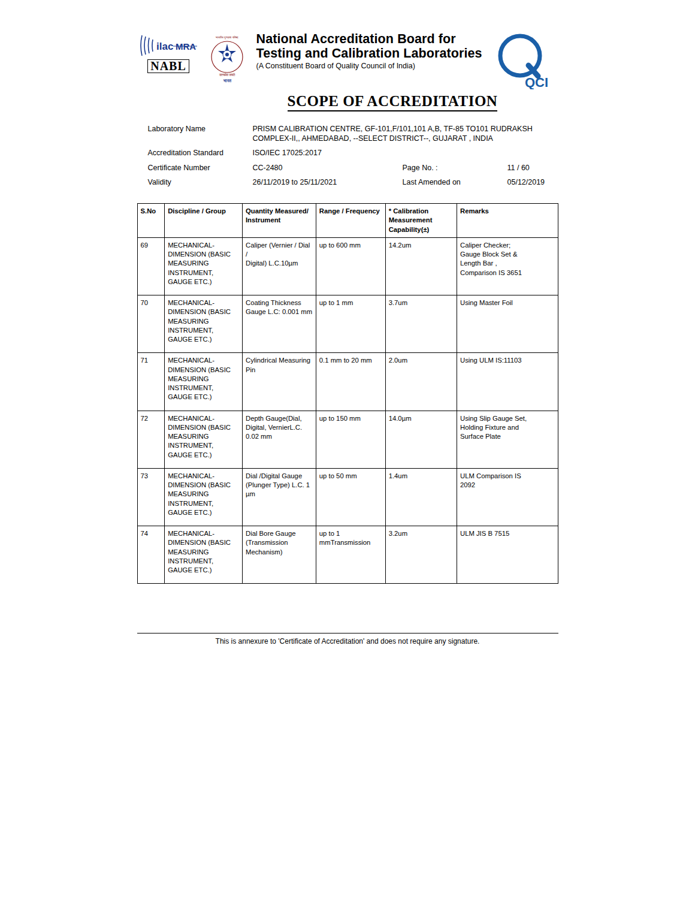ilac MRA
NABL
भारतीय गुणवत्ता परिषद सत्यमेव जयते भारत
National Accreditation Board for
Testing and Calibration Laboratories
(A Constituent Board of Quality Council of India)
QCI
SCOPE OF ACCREDITATION
Laboratory Name
PRISM CALIBRATION CENTRE, GF-101,F/101,101 A,B, TF-85 TO101 RUDRAKSH
COMPLEX-II,, AHMEDABAD, --SELECT DISTRICT--, GUJARAT , INDIA
Accreditation Standard
ISO/IEC 17025:2017
Certificate Number
CC-2480
Page No. :
11 / 60
Validity
26/11/2019 to 25/11/2021
Last Amended on
05/12/2019
| S.No | Discipline / Group | Quantity Measured/ Instrument | Range / Frequency | * Calibration Measurement Capability(±) | Remarks |
| --- | --- | --- | --- | --- | --- |
| 69 | MECHANICAL- DIMENSION (BASIC MEASURING INSTRUMENT, GAUGE ETC.) | Caliper (Vernier / Dial / Digital) L.C.10µm | up to 600 mm | 14.2um | Caliper Checker; Gauge Block Set & Length Bar , Comparison IS 3651 |
| 70 | MECHANICAL- DIMENSION (BASIC MEASURING INSTRUMENT, GAUGE ETC.) | Coating Thickness Gauge L.C: 0.001 mm | up to 1 mm | 3.7um | Using Master Foil |
| 71 | MECHANICAL- DIMENSION (BASIC MEASURING INSTRUMENT, GAUGE ETC.) | Cylindrical Measuring Pin | 0.1 mm to 20 mm | 2.0um | Using ULM IS:11103 |
| 72 | MECHANICAL- DIMENSION (BASIC MEASURING INSTRUMENT, GAUGE ETC.) | Depth Gauge(Dial, Digital, VernierL.C. 0.02 mm | up to 150 mm | 14.0µm | Using Slip Gauge Set, Holding Fixture and Surface Plate |
| 73 | MECHANICAL- DIMENSION (BASIC MEASURING INSTRUMENT, GAUGE ETC.) | Dial /Digital Gauge (Plunger Type) L.C. 1 µm | up to 50 mm | 1.4um | ULM Comparison IS 2092 |
| 74 | MECHANICAL- DIMENSION (BASIC MEASURING INSTRUMENT, GAUGE ETC.) | Dial Bore Gauge (Transmission Mechanism) | up to 1 mmTransmission | 3.2um | ULM JIS B 7515 |
This is annexure to 'Certificate of Accreditation' and does not require any signature.